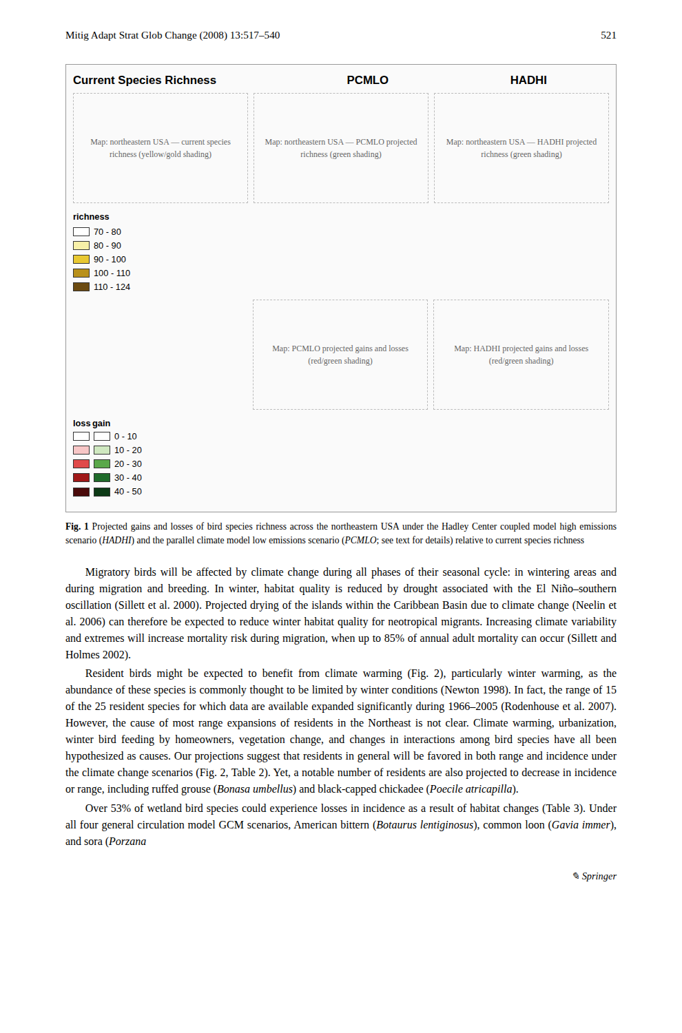Mitig Adapt Strat Glob Change (2008) 13:517–540 521
Current Species Richness PCMLO HADHI
Map: northeastern USA — current species richness (yellow/gold shading)
Map: northeastern USA — PCMLO projected richness (green shading)
Map: northeastern USA — HADHI projected richness (green shading)
richness
70 - 80
80 - 90
90 - 100
100 - 110
110 - 124
Map: PCMLO projected gains and losses (red/green shading)
Map: HADHI projected gains and losses (red/green shading)
loss gain
0 - 10
10 - 20
20 - 30
30 - 40
40 - 50
Fig. 1 Projected gains and losses of bird species richness across the northeastern USA under the Hadley Center coupled model high emissions scenario (HADHI) and the parallel climate model low emissions scenario (PCMLO; see text for details) relative to current species richness
Migratory birds will be affected by climate change during all phases of their seasonal cycle: in wintering areas and during migration and breeding. In winter, habitat quality is reduced by drought associated with the El Niño–southern oscillation (Sillett et al. 2000). Projected drying of the islands within the Caribbean Basin due to climate change (Neelin et al. 2006) can therefore be expected to reduce winter habitat quality for neotropical migrants. Increasing climate variability and extremes will increase mortality risk during migration, when up to 85% of annual adult mortality can occur (Sillett and Holmes 2002).
Resident birds might be expected to benefit from climate warming (Fig. 2), particularly winter warming, as the abundance of these species is commonly thought to be limited by winter conditions (Newton 1998). In fact, the range of 15 of the 25 resident species for which data are available expanded significantly during 1966–2005 (Rodenhouse et al. 2007). However, the cause of most range expansions of residents in the Northeast is not clear. Climate warming, urbanization, winter bird feeding by homeowners, vegetation change, and changes in interactions among bird species have all been hypothesized as causes. Our projections suggest that residents in general will be favored in both range and incidence under the climate change scenarios (Fig. 2, Table 2). Yet, a notable number of residents are also projected to decrease in incidence or range, including ruffed grouse (Bonasa umbellus) and black-capped chickadee (Poecile atricapilla).
Over 53% of wetland bird species could experience losses in incidence as a result of habitat changes (Table 3). Under all four general circulation model GCM scenarios, American bittern (Botaurus lentiginosus), common loon (Gavia immer), and sora (Porzana
✎ Springer